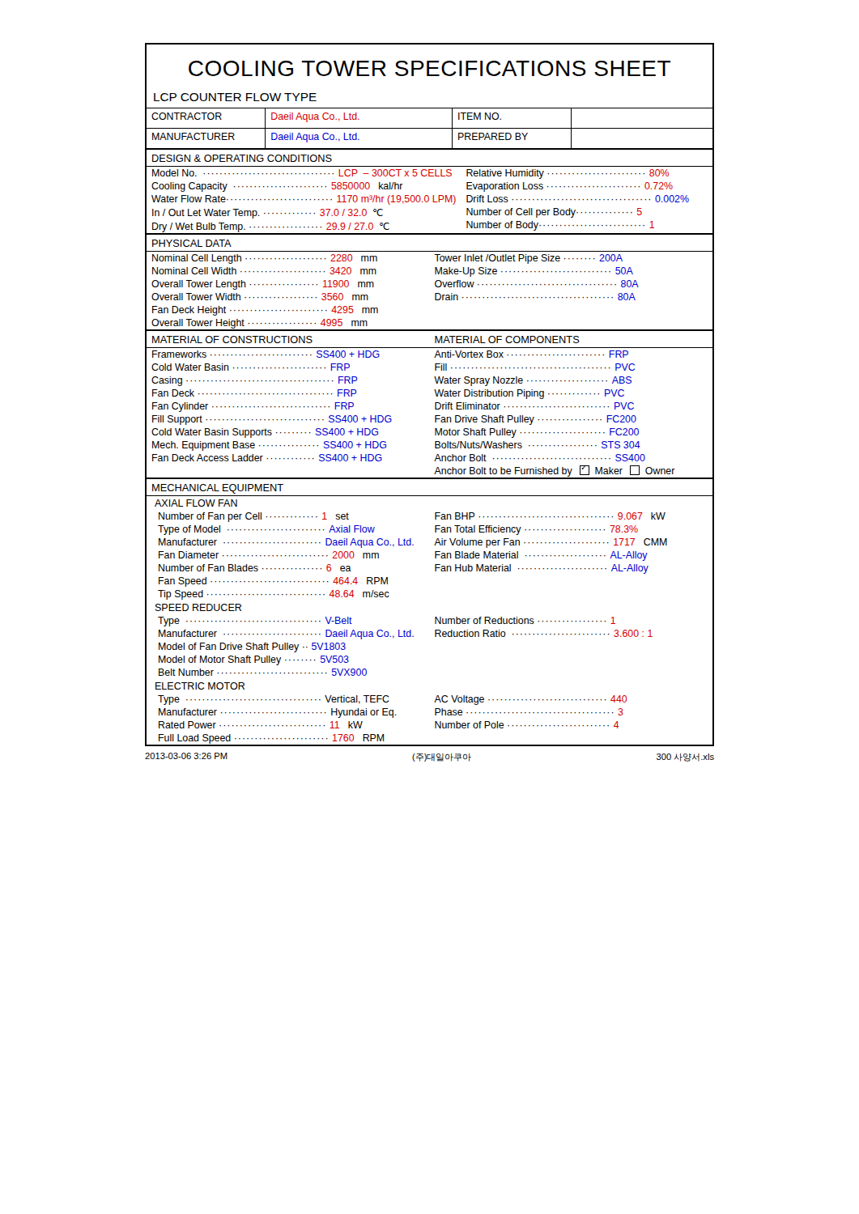COOLING TOWER SPECIFICATIONS SHEET
LCP COUNTER FLOW TYPE
| CONTRACTOR | Daeil Aqua Co., Ltd. | ITEM NO. | |
| MANUFACTURER | Daeil Aqua Co., Ltd. | PREPARED BY | |
DESIGN & OPERATING CONDITIONS
| / Model No. ································ LCP – 300CT x 5 CELLS / / Cooling Capacity ······················· 5850000 kal/hr / / Water Flow Rate ·························· 1170 m³/hr (19,500.0 LPM) / / In / Out Let Water Temp. ············· 37.0 / 32.0 ℃ / / Dry / Wet Bulb Temp. ·················· 29.9 / 27.0 ℃ / | / Relative Humidity ························ 80% / / Evaporation Loss ······················· 0.72% / / Drift Loss ·································· 0.002% / / Number of Cell per Body ·············· 5 / / Number of Body ·························· 1 / |
PHYSICAL DATA
| / Nominal Cell Length ···················· 2280 mm / / Nominal Cell Width ····················· 3420 mm / / Overall Tower Length ················· 11900 mm / / Overall Tower Width ·················· 3560 mm / / Fan Deck Height ························ 4295 mm / / Overall Tower Height ················· 4995 mm / | / Tower Inlet /Outlet Pipe Size ········ 200A / / Make-Up Size ··························· 50A / / Overflow ·································· 80A / / Drain ····································· 80A / |
| MATERIAL OF CONSTRUCTIONS / Frameworks ························· SS400 + HDG / / Cold Water Basin ······················· FRP / / Casing ···································· FRP / / Fan Deck ································· FRP / / Fan Cylinder ····························· FRP / / Fill Support ····························· SS400 + HDG / / Cold Water Basin Supports ········· SS400 + HDG / / Mech. Equipment Base ··············· SS400 + HDG / / Fan Deck Access Ladder ············ SS400 + HDG / | MATERIAL OF COMPONENTS / Anti-Vortex Box ························ FRP / / Fill ······································· PVC / / Water Spray Nozzle ···················· ABS / / Water Distribution Piping ············· PVC / / Drift Eliminator ·························· PVC / / Fan Drive Shaft Pulley ················ FC200 / / Motor Shaft Pulley ····················· FC200 / / Bolts/Nuts/Washers ················· STS 304 / / Anchor Bolt ····························· SS400 / / Anchor Bolt to be Furnished by Maker Owner / |
MECHANICAL EQUIPMENT
AXIAL FLOW FAN
| / Number of Fan per Cell ············· 1 set / / Type of Model ························ Axial Flow / / Manufacturer ························ Daeil Aqua Co., Ltd. / / Fan Diameter ·························· 2000 mm / / Number of Fan Blades ··············· 6 ea / / Fan Speed ····························· 464.4 RPM / / Tip Speed ····························· 48.64 m/sec / | / Fan BHP ································· 9.067 kW / / Fan Total Efficiency ···················· 78.3% / / Air Volume per Fan ····················· 1717 CMM / / Fan Blade Material ···················· AL-Alloy / / Fan Hub Material ······················ AL-Alloy / |
SPEED REDUCER
| / Type ································· V-Belt / / Manufacturer ························ Daeil Aqua Co., Ltd. / / Model of Fan Drive Shaft Pulley ·· 5V1803 / / Model of Motor Shaft Pulley ········ 5V503 / / Belt Number ··························· 5VX900 / | / Number of Reductions ················· 1 / / Reduction Ratio ························ 3.600 : 1 / |
ELECTRIC MOTOR
| / Type ································· Vertical, TEFC / / Manufacturer ·························· Hyundai or Eq. / / Rated Power ·························· 11 kW / / Full Load Speed ······················· 1760 RPM / | / AC Voltage ····························· 440 / / Phase ···································· 3 / / Number of Pole ························· 4 / |
2013-03-06 3:26 PM
(주)대일아쿠아
300 사양서.xls